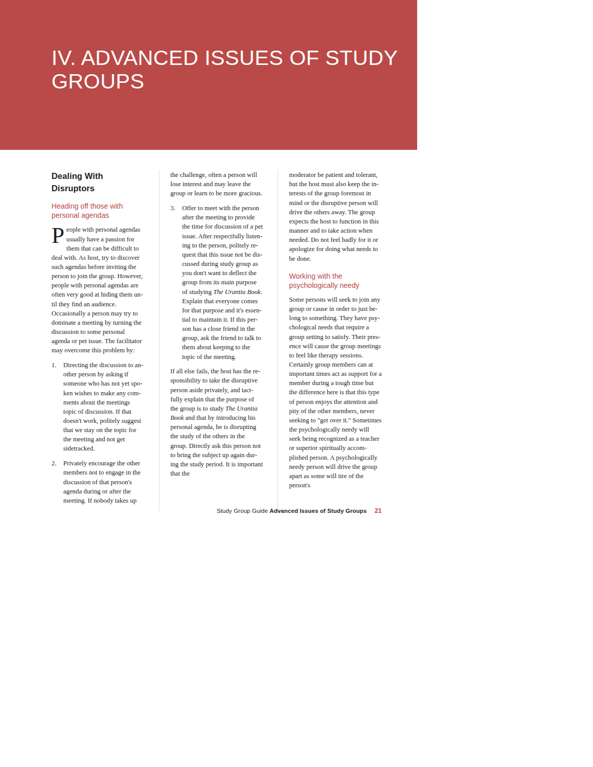IV. ADVANCED ISSUES OF STUDY GROUPS
Dealing With Disruptors
Heading off those with
personal agendas
People with personal agendas usually have a passion for them that can be difficult to deal with. As host, try to discover such agendas before inviting the person to join the group. However, people with personal agendas are often very good at hiding them until they find an audience. Occasionally a person may try to dominate a meeting by turning the discussion to some personal agenda or pet issue. The facilitator may overcome this problem by:
Directing the discussion to another person by asking if someone who has not yet spoken wishes to make any comments about the meetings topic of discussion. If that doesn't work, politely suggest that we stay on the topic for the meeting and not get sidetracked.
Privately encourage the other members not to engage in the discussion of that person's agenda during or after the meeting. If nobody takes up
the challenge, often a person will lose interest and may leave the group or learn to be more gracious.
Offer to meet with the person after the meeting to provide the time for discussion of a pet issue. After respectfully listening to the person, politely request that this issue not be discussed during study group as you don't want to deflect the group from its main purpose of studying The Urantia Book. Explain that everyone comes for that purpose and it's essential to maintain it. If this person has a close friend in the group, ask the friend to talk to them about keeping to the topic of the meeting.
If all else fails, the host has the responsibility to take the disruptive person aside privately, and tactfully explain that the purpose of the group is to study The Urantia Book and that by introducing his personal agenda, he is disrupting the study of the others in the group. Directly ask this person not to bring the subject up again during the study period. It is important that the
moderator be patient and tolerant, but the host must also keep the interests of the group foremost in mind or the disruptive person will drive the others away. The group expects the host to function in this manner and to take action when needed. Do not feel badly for it or apologize for doing what needs to be done.
Working with the
psychologically needy
Some persons will seek to join any group or cause in order to just belong to something. They have psychological needs that require a group setting to satisfy. Their presence will cause the group meetings to feel like therapy sessions. Certainly group members can at important times act as support for a member during a tough time but the difference here is that this type of person enjoys the attention and pity of the other members, never seeking to "get over it." Sometimes the psychologically needy will seek being recognized as a teacher or superior spiritually accomplished person. A psychologically needy person will drive the group apart as some will tire of the person's
Study Group Guide Advanced Issues of Study Groups 21